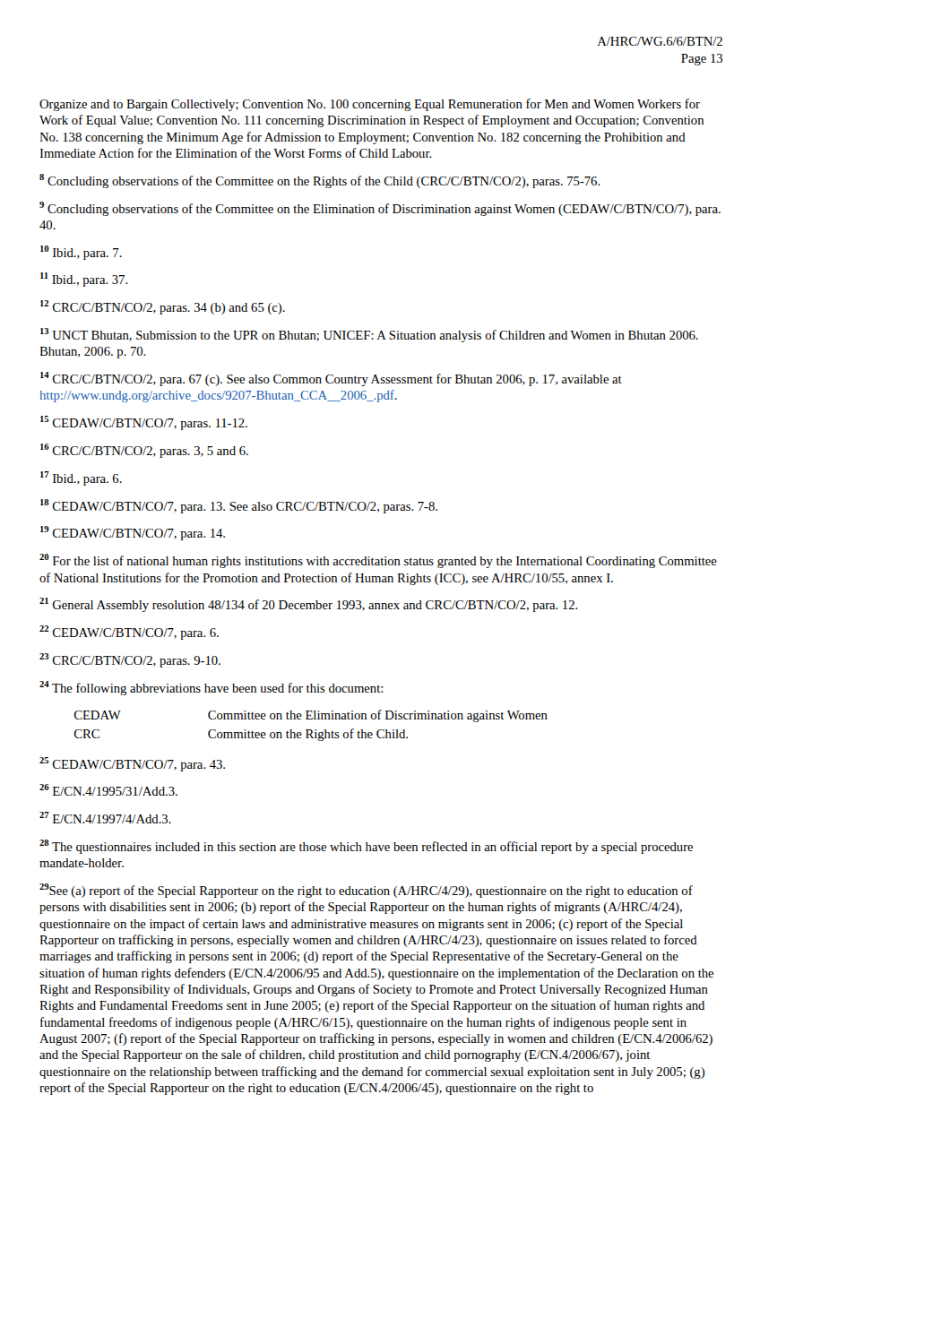A/HRC/WG.6/6/BTN/2 Page 13
Organize and to Bargain Collectively; Convention No. 100 concerning Equal Remuneration for Men and Women Workers for Work of Equal Value; Convention No. 111 concerning Discrimination in Respect of Employment and Occupation; Convention No. 138 concerning the Minimum Age for Admission to Employment; Convention No. 182 concerning the Prohibition and Immediate Action for the Elimination of the Worst Forms of Child Labour.
8 Concluding observations of the Committee on the Rights of the Child (CRC/C/BTN/CO/2), paras. 75-76.
9 Concluding observations of the Committee on the Elimination of Discrimination against Women (CEDAW/C/BTN/CO/7), para. 40.
10 Ibid., para. 7.
11 Ibid., para. 37.
12 CRC/C/BTN/CO/2, paras. 34 (b) and 65 (c).
13 UNCT Bhutan, Submission to the UPR on Bhutan; UNICEF: A Situation analysis of Children and Women in Bhutan 2006. Bhutan, 2006. p. 70.
14 CRC/C/BTN/CO/2, para. 67 (c). See also Common Country Assessment for Bhutan 2006, p. 17, available at http://www.undg.org/archive_docs/9207-Bhutan_CCA__2006_.pdf.
15 CEDAW/C/BTN/CO/7, paras. 11-12.
16 CRC/C/BTN/CO/2, paras. 3, 5 and 6.
17 Ibid., para. 6.
18 CEDAW/C/BTN/CO/7, para. 13. See also CRC/C/BTN/CO/2, paras. 7-8.
19 CEDAW/C/BTN/CO/7, para. 14.
20 For the list of national human rights institutions with accreditation status granted by the International Coordinating Committee of National Institutions for the Promotion and Protection of Human Rights (ICC), see A/HRC/10/55, annex I.
21 General Assembly resolution 48/134 of 20 December 1993, annex and CRC/C/BTN/CO/2, para. 12.
22 CEDAW/C/BTN/CO/7, para. 6.
23 CRC/C/BTN/CO/2, paras. 9-10.
24 The following abbreviations have been used for this document:
| CEDAW | Committee on the Elimination of Discrimination against Women |
| CRC | Committee on the Rights of the Child. |
25 CEDAW/C/BTN/CO/7, para. 43.
26 E/CN.4/1995/31/Add.3.
27 E/CN.4/1997/4/Add.3.
28 The questionnaires included in this section are those which have been reflected in an official report by a special procedure mandate-holder.
29See (a) report of the Special Rapporteur on the right to education (A/HRC/4/29), questionnaire on the right to education of persons with disabilities sent in 2006; (b) report of the Special Rapporteur on the human rights of migrants (A/HRC/4/24), questionnaire on the impact of certain laws and administrative measures on migrants sent in 2006; (c) report of the Special Rapporteur on trafficking in persons, especially women and children (A/HRC/4/23), questionnaire on issues related to forced marriages and trafficking in persons sent in 2006; (d) report of the Special Representative of the Secretary-General on the situation of human rights defenders (E/CN.4/2006/95 and Add.5), questionnaire on the implementation of the Declaration on the Right and Responsibility of Individuals, Groups and Organs of Society to Promote and Protect Universally Recognized Human Rights and Fundamental Freedoms sent in June 2005; (e) report of the Special Rapporteur on the situation of human rights and fundamental freedoms of indigenous people (A/HRC/6/15), questionnaire on the human rights of indigenous people sent in August 2007; (f) report of the Special Rapporteur on trafficking in persons, especially in women and children (E/CN.4/2006/62) and the Special Rapporteur on the sale of children, child prostitution and child pornography (E/CN.4/2006/67), joint questionnaire on the relationship between trafficking and the demand for commercial sexual exploitation sent in July 2005; (g) report of the Special Rapporteur on the right to education (E/CN.4/2006/45), questionnaire on the right to